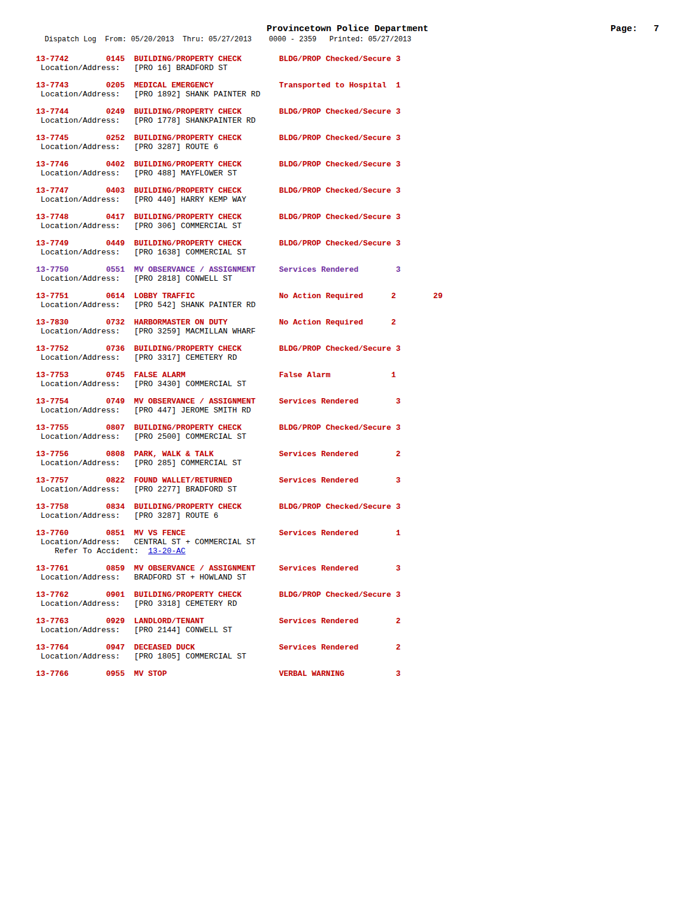Provincetown Police Department Page: 7
Dispatch Log From: 05/20/2013 Thru: 05/27/2013 0000 - 2359 Printed: 05/27/2013
13-7742 0145 BUILDING/PROPERTY CHECK BLDG/PROP Checked/Secure 3
Location/Address: [PRO 16] BRADFORD ST
13-7743 0205 MEDICAL EMERGENCY Transported to Hospital 1
Location/Address: [PRO 1892] SHANK PAINTER RD
13-7744 0249 BUILDING/PROPERTY CHECK BLDG/PROP Checked/Secure 3
Location/Address: [PRO 1778] SHANKPAINTER RD
13-7745 0252 BUILDING/PROPERTY CHECK BLDG/PROP Checked/Secure 3
Location/Address: [PRO 3287] ROUTE 6
13-7746 0402 BUILDING/PROPERTY CHECK BLDG/PROP Checked/Secure 3
Location/Address: [PRO 488] MAYFLOWER ST
13-7747 0403 BUILDING/PROPERTY CHECK BLDG/PROP Checked/Secure 3
Location/Address: [PRO 440] HARRY KEMP WAY
13-7748 0417 BUILDING/PROPERTY CHECK BLDG/PROP Checked/Secure 3
Location/Address: [PRO 306] COMMERCIAL ST
13-7749 0449 BUILDING/PROPERTY CHECK BLDG/PROP Checked/Secure 3
Location/Address: [PRO 1638] COMMERCIAL ST
13-7750 0551 MV OBSERVANCE / ASSIGNMENT Services Rendered 3
Location/Address: [PRO 2818] CONWELL ST
13-7751 0614 LOBBY TRAFFIC No Action Required 2 29
Location/Address: [PRO 542] SHANK PAINTER RD
13-7830 0732 HARBORMASTER ON DUTY No Action Required 2
Location/Address: [PRO 3259] MACMILLAN WHARF
13-7752 0736 BUILDING/PROPERTY CHECK BLDG/PROP Checked/Secure 3
Location/Address: [PRO 3317] CEMETERY RD
13-7753 0745 FALSE ALARM False Alarm 1
Location/Address: [PRO 3430] COMMERCIAL ST
13-7754 0749 MV OBSERVANCE / ASSIGNMENT Services Rendered 3
Location/Address: [PRO 447] JEROME SMITH RD
13-7755 0807 BUILDING/PROPERTY CHECK BLDG/PROP Checked/Secure 3
Location/Address: [PRO 2500] COMMERCIAL ST
13-7756 0808 PARK, WALK & TALK Services Rendered 2
Location/Address: [PRO 285] COMMERCIAL ST
13-7757 0822 FOUND WALLET/RETURNED Services Rendered 3
Location/Address: [PRO 2277] BRADFORD ST
13-7758 0834 BUILDING/PROPERTY CHECK BLDG/PROP Checked/Secure 3
Location/Address: [PRO 3287] ROUTE 6
13-7760 0851 MV VS FENCE Services Rendered 1
Location/Address: CENTRAL ST + COMMERCIAL ST
Refer To Accident: 13-20-AC
13-7761 0859 MV OBSERVANCE / ASSIGNMENT Services Rendered 3
Location/Address: BRADFORD ST + HOWLAND ST
13-7762 0901 BUILDING/PROPERTY CHECK BLDG/PROP Checked/Secure 3
Location/Address: [PRO 3318] CEMETERY RD
13-7763 0929 LANDLORD/TENANT Services Rendered 2
Location/Address: [PRO 2144] CONWELL ST
13-7764 0947 DECEASED DUCK Services Rendered 2
Location/Address: [PRO 1805] COMMERCIAL ST
13-7766 0955 MV STOP VERBAL WARNING 3